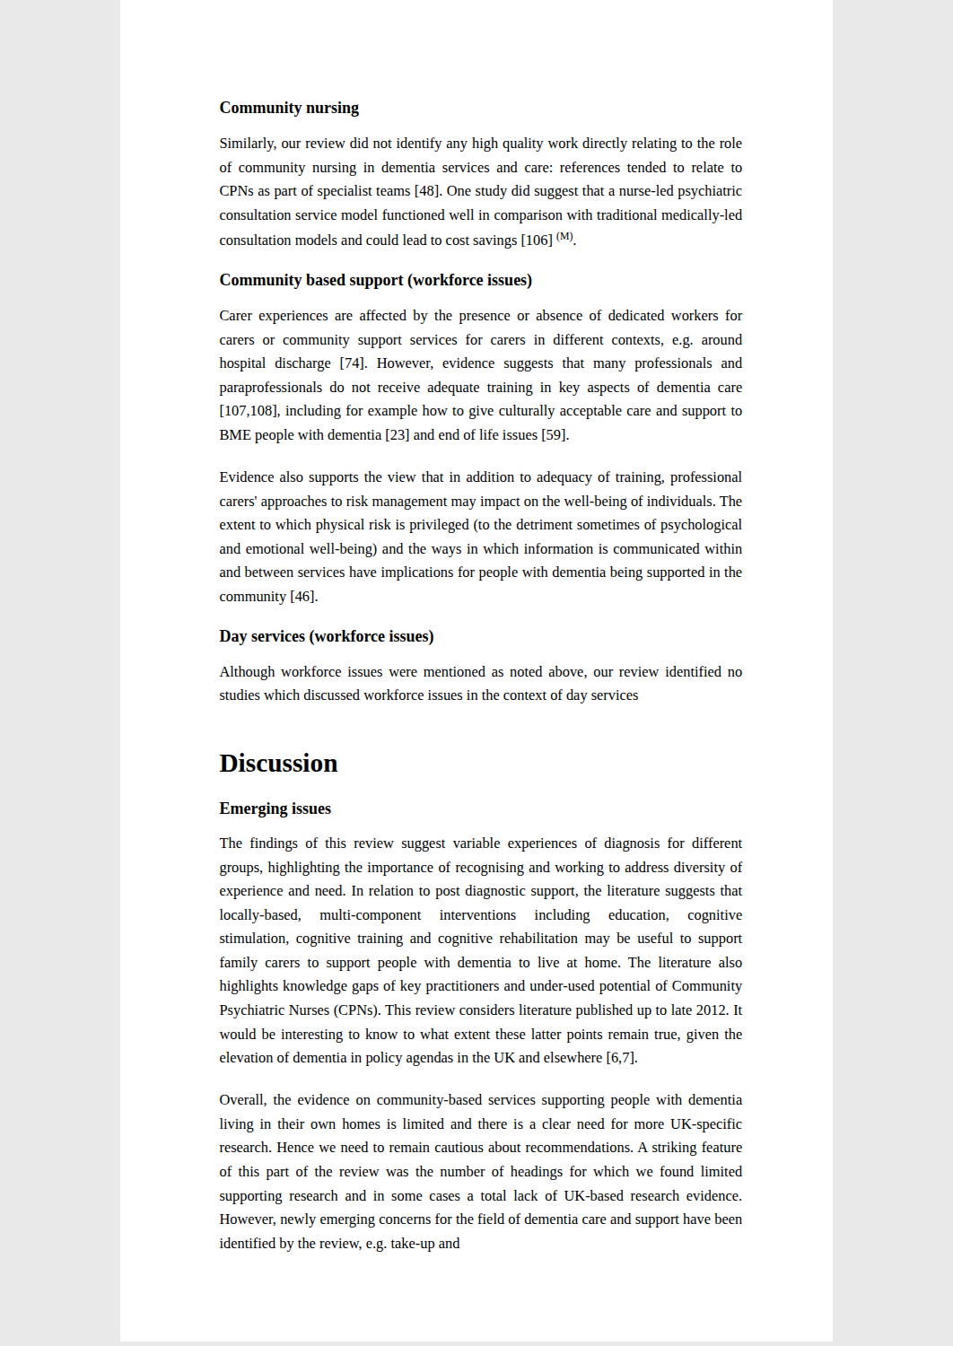Community nursing
Similarly, our review did not identify any high quality work directly relating to the role of community nursing in dementia services and care: references tended to relate to CPNs as part of specialist teams [48]. One study did suggest that a nurse-led psychiatric consultation service model functioned well in comparison with traditional medically-led consultation models and could lead to cost savings [106] (M).
Community based support (workforce issues)
Carer experiences are affected by the presence or absence of dedicated workers for carers or community support services for carers in different contexts, e.g. around hospital discharge [74]. However, evidence suggests that many professionals and paraprofessionals do not receive adequate training in key aspects of dementia care [107,108], including for example how to give culturally acceptable care and support to BME people with dementia [23] and end of life issues [59].
Evidence also supports the view that in addition to adequacy of training, professional carers' approaches to risk management may impact on the well-being of individuals. The extent to which physical risk is privileged (to the detriment sometimes of psychological and emotional well-being) and the ways in which information is communicated within and between services have implications for people with dementia being supported in the community [46].
Day services (workforce issues)
Although workforce issues were mentioned as noted above, our review identified no studies which discussed workforce issues in the context of day services
Discussion
Emerging issues
The findings of this review suggest variable experiences of diagnosis for different groups, highlighting the importance of recognising and working to address diversity of experience and need. In relation to post diagnostic support, the literature suggests that locally-based, multi-component interventions including education, cognitive stimulation, cognitive training and cognitive rehabilitation may be useful to support family carers to support people with dementia to live at home. The literature also highlights knowledge gaps of key practitioners and under-used potential of Community Psychiatric Nurses (CPNs). This review considers literature published up to late 2012. It would be interesting to know to what extent these latter points remain true, given the elevation of dementia in policy agendas in the UK and elsewhere [6,7].
Overall, the evidence on community-based services supporting people with dementia living in their own homes is limited and there is a clear need for more UK-specific research. Hence we need to remain cautious about recommendations. A striking feature of this part of the review was the number of headings for which we found limited supporting research and in some cases a total lack of UK-based research evidence. However, newly emerging concerns for the field of dementia care and support have been identified by the review, e.g. take-up and